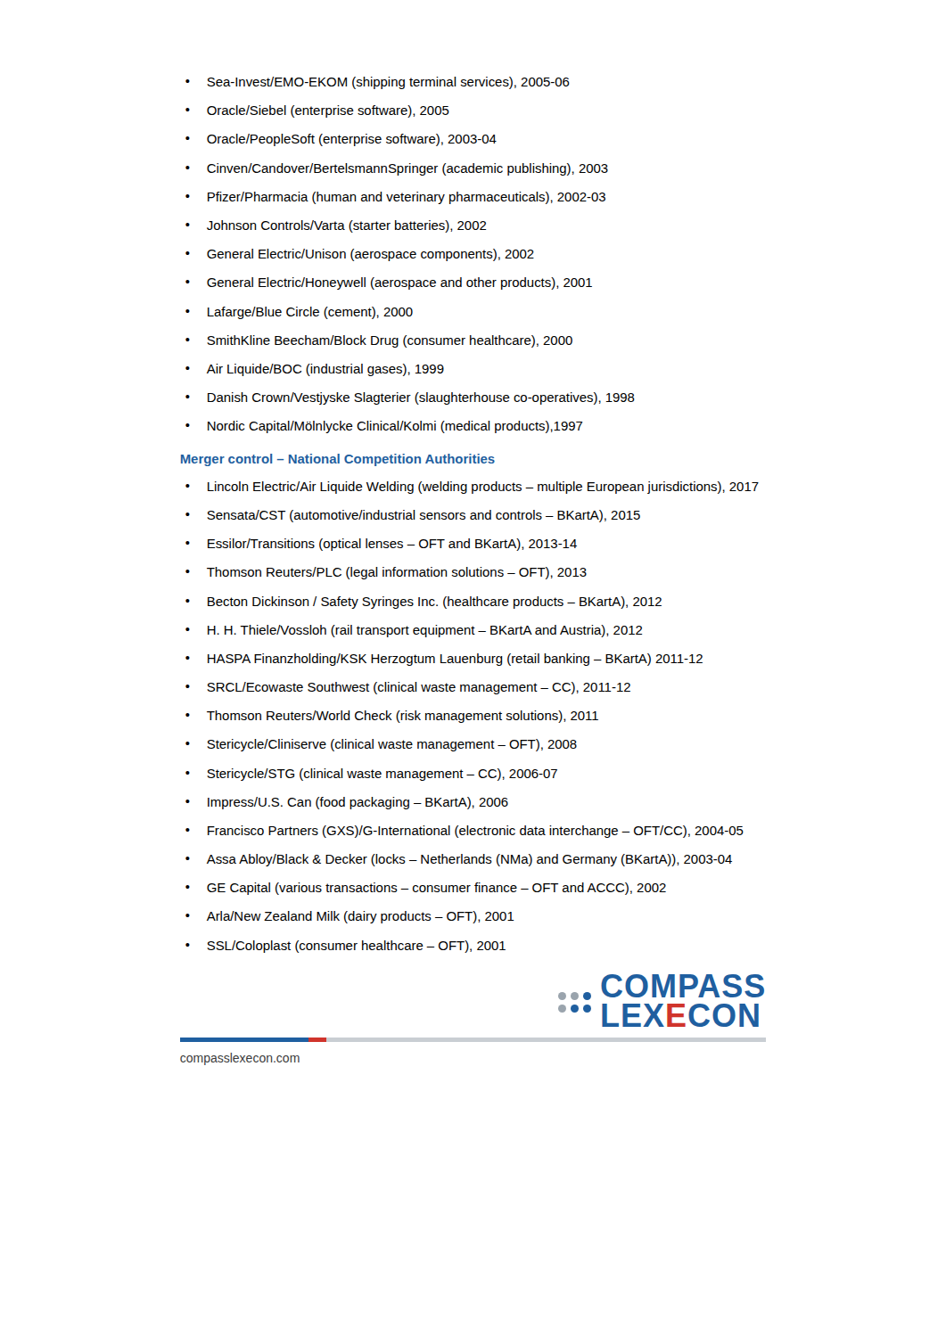Sea-Invest/EMO-EKOM (shipping terminal services), 2005-06
Oracle/Siebel (enterprise software), 2005
Oracle/PeopleSoft (enterprise software), 2003-04
Cinven/Candover/BertelsmannSpringer (academic publishing), 2003
Pfizer/Pharmacia (human and veterinary pharmaceuticals), 2002-03
Johnson Controls/Varta (starter batteries), 2002
General Electric/Unison (aerospace components), 2002
General Electric/Honeywell (aerospace and other products), 2001
Lafarge/Blue Circle (cement), 2000
SmithKline Beecham/Block Drug (consumer healthcare), 2000
Air Liquide/BOC (industrial gases), 1999
Danish Crown/Vestjyske Slagterier (slaughterhouse co-operatives), 1998
Nordic Capital/Mölnlycke Clinical/Kolmi (medical products),1997
Merger control – National Competition Authorities
Lincoln Electric/Air Liquide Welding (welding products – multiple European jurisdictions), 2017
Sensata/CST (automotive/industrial sensors and controls – BKartA), 2015
Essilor/Transitions (optical lenses – OFT and BKartA), 2013-14
Thomson Reuters/PLC (legal information solutions – OFT), 2013
Becton Dickinson / Safety Syringes Inc. (healthcare products – BKartA), 2012
H. H. Thiele/Vossloh (rail transport equipment – BKartA and Austria), 2012
HASPA Finanzholding/KSK Herzogtum Lauenburg (retail banking – BKartA) 2011-12
SRCL/Ecowaste Southwest (clinical waste management – CC), 2011-12
Thomson Reuters/World Check (risk management solutions), 2011
Stericycle/Cliniserve (clinical waste management – OFT), 2008
Stericycle/STG (clinical waste management – CC), 2006-07
Impress/U.S. Can (food packaging – BKartA), 2006
Francisco Partners (GXS)/G-International (electronic data interchange – OFT/CC), 2004-05
Assa Abloy/Black & Decker (locks – Netherlands (NMa) and Germany (BKartA)), 2003-04
GE Capital (various transactions – consumer finance – OFT and ACCC), 2002
Arla/New Zealand Milk (dairy products – OFT), 2001
SSL/Coloplast (consumer healthcare – OFT), 2001
COMPASS
LEXECON
compasslexecon.com